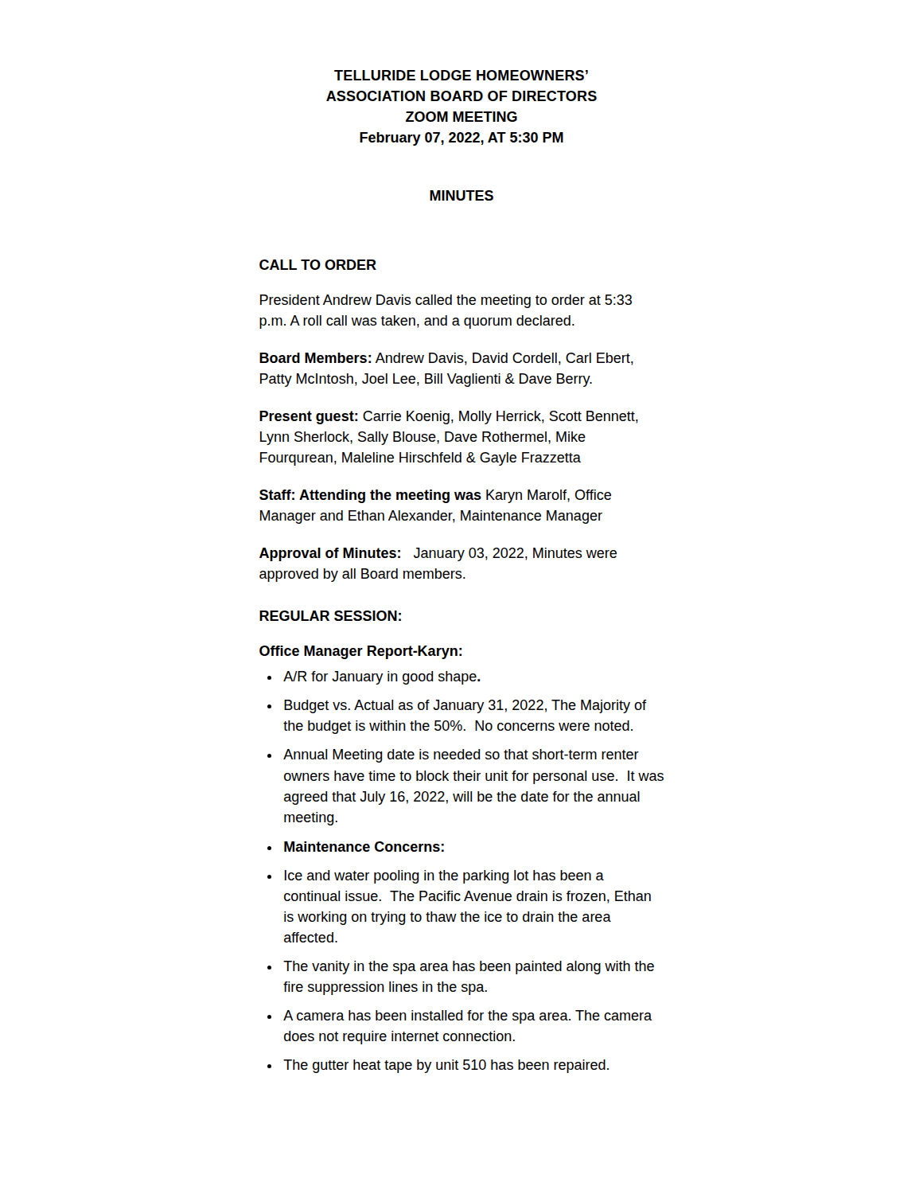TELLURIDE LODGE HOMEOWNERS’ ASSOCIATION BOARD OF DIRECTORS ZOOM MEETING February 07, 2022, AT 5:30 PM
MINUTES
CALL TO ORDER
President Andrew Davis called the meeting to order at 5:33 p.m. A roll call was taken, and a quorum declared.
Board Members: Andrew Davis, David Cordell, Carl Ebert, Patty McIntosh, Joel Lee, Bill Vaglienti & Dave Berry.
Present guest: Carrie Koenig, Molly Herrick, Scott Bennett, Lynn Sherlock, Sally Blouse, Dave Rothermel, Mike Fourqurean, Maleline Hirschfeld & Gayle Frazzetta
Staff: Attending the meeting was Karyn Marolf, Office Manager and Ethan Alexander, Maintenance Manager
Approval of Minutes: January 03, 2022, Minutes were approved by all Board members.
REGULAR SESSION:
Office Manager Report-Karyn:
A/R for January in good shape.
Budget vs. Actual as of January 31, 2022, The Majority of the budget is within the 50%. No concerns were noted.
Annual Meeting date is needed so that short-term renter owners have time to block their unit for personal use. It was agreed that July 16, 2022, will be the date for the annual meeting.
Maintenance Concerns:
Ice and water pooling in the parking lot has been a continual issue. The Pacific Avenue drain is frozen, Ethan is working on trying to thaw the ice to drain the area affected.
The vanity in the spa area has been painted along with the fire suppression lines in the spa.
A camera has been installed for the spa area. The camera does not require internet connection.
The gutter heat tape by unit 510 has been repaired.